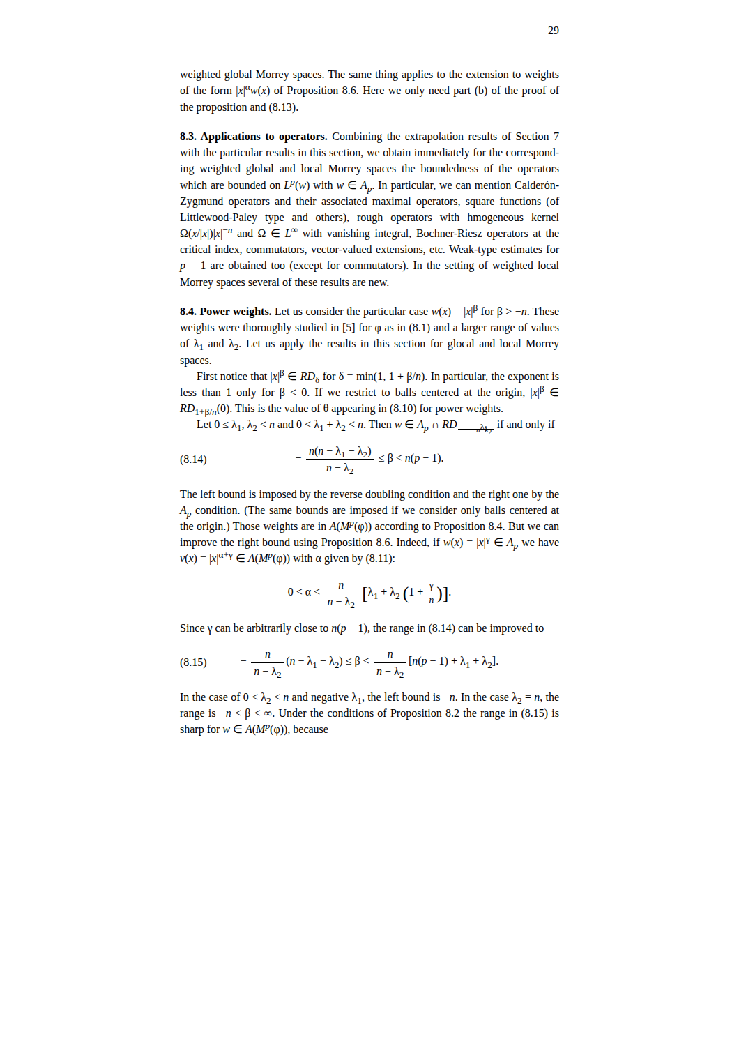29
weighted global Morrey spaces. The same thing applies to the extension to weights of the form |x|αw(x) of Proposition 8.6. Here we only need part (b) of the proof of the proposition and (8.13).
8.3. Applications to operators. Combining the extrapolation results of Section 7 with the particular results in this section, we obtain immediately for the corresponding weighted global and local Morrey spaces the boundedness of the operators which are bounded on Lp(w) with w ∈ Ap. In particular, we can mention Calderón-Zygmund operators and their associated maximal operators, square functions (of Littlewood-Paley type and others), rough operators with hmogeneous kernel Ω(x/|x|)|x|−n and Ω ∈ L∞ with vanishing integral, Bochner-Riesz operators at the critical index, commutators, vector-valued extensions, etc. Weak-type estimates for p = 1 are obtained too (except for commutators). In the setting of weighted local Morrey spaces several of these results are new.
8.4. Power weights. Let us consider the particular case w(x) = |x|β for β > −n. These weights were thoroughly studied in [5] for φ as in (8.1) and a larger range of values of λ1 and λ2. Let us apply the results in this section for glocal and local Morrey spaces.
First notice that |x|β ∈ RDδ for δ = min(1, 1 + β/n). In particular, the exponent is less than 1 only for β < 0. If we restrict to balls centered at the origin, |x|β ∈ RD1+β/n(0). This is the value of θ appearing in (8.10) for power weights.
Let 0 ≤ λ1, λ2 < n and 0 < λ1 + λ2 < n. Then w ∈ Ap ∩ RDλ1 n−λ2 if and only if
(8.14) − n(n − λ1 − λ2) n − λ2 ≤ β < n(p − 1).
The left bound is imposed by the reverse doubling condition and the right one by the Ap condition. (The same bounds are imposed if we consider only balls centered at the origin.) Those weights are in A(Mp(φ)) according to Proposition 8.4. But we can improve the right bound using Proposition 8.6. Indeed, if w(x) = |x|γ ∈ Ap we have v(x) = |x|α+γ ∈ A(Mp(φ)) with α given by (8.11):
0 < α < nn − λ2 [λ1 + λ2 (1 + γn)].
Since γ can be arbitrarily close to n(p − 1), the range in (8.14) can be improved to
(8.15) − nn − λ2(n − λ1 − λ2) ≤ β < nn − λ2[n(p − 1) + λ1 + λ2].
In the case of 0 < λ2 < n and negative λ1, the left bound is −n. In the case λ2 = n, the range is −n < β < ∞. Under the conditions of Proposition 8.2 the range in (8.15) is sharp for w ∈ A(Mp(φ)), because